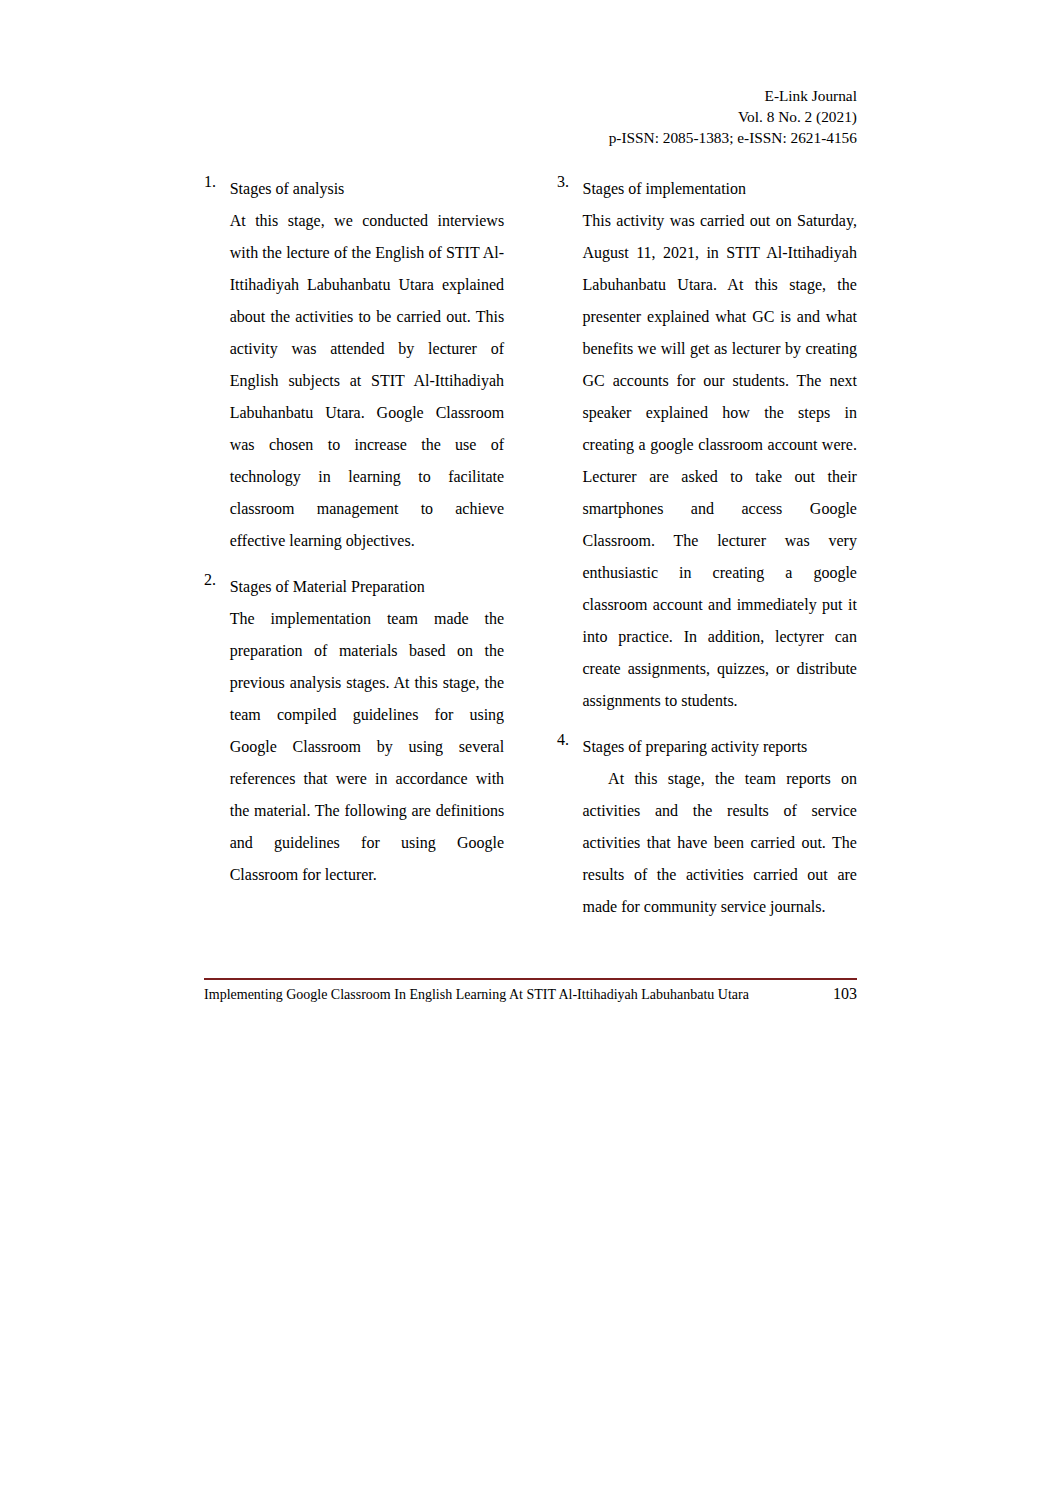E-Link Journal
Vol. 8 No. 2 (2021)
p-ISSN: 2085-1383; e-ISSN: 2621-4156
1.
Stages of analysis
At this stage, we conducted interviews with the lecture of the English of STIT Al-Ittihadiyah Labuhanbatu Utara explained about the activities to be carried out. This activity was attended by lecturer of English subjects at STIT Al-Ittihadiyah Labuhanbatu Utara. Google Classroom was chosen to increase the use of technology in learning to facilitate classroom management to achieve effective learning objectives.
2.
Stages of Material Preparation
The implementation team made the preparation of materials based on the previous analysis stages. At this stage, the team compiled guidelines for using Google Classroom by using several references that were in accordance with the material. The following are definitions and guidelines for using Google Classroom for lecturer.
3.
Stages of implementation
This activity was carried out on Saturday, August 11, 2021, in STIT Al-Ittihadiyah Labuhanbatu Utara. At this stage, the presenter explained what GC is and what benefits we will get as lecturer by creating GC accounts for our students. The next speaker explained how the steps in creating a google classroom account were. Lecturer are asked to take out their smartphones and access Google Classroom. The lecturer was very enthusiastic in creating a google classroom account and immediately put it into practice. In addition, lectyrer can create assignments, quizzes, or distribute assignments to students.
4.
Stages of preparing activity reports
At this stage, the team reports on activities and the results of service activities that have been carried out. The results of the activities carried out are made for community service journals.
Implementing Google Classroom In English Learning At STIT Al-Ittihadiyah Labuhanbatu Utara 103